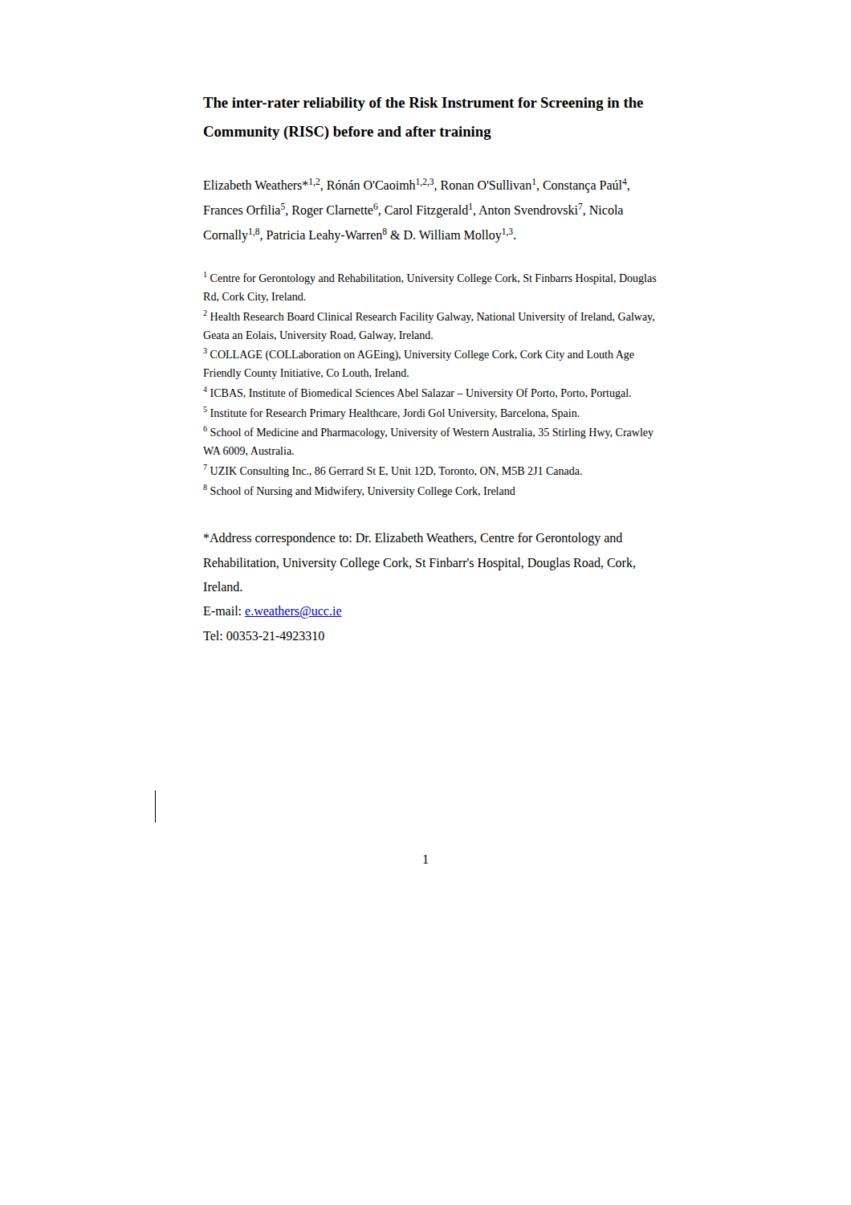The inter-rater reliability of the Risk Instrument for Screening in the Community (RISC) before and after training
Elizabeth Weathers*1,2, Rónán O'Caoimh1,2,3, Ronan O'Sullivan1, Constança Paúl4, Frances Orfilia5, Roger Clarnette6, Carol Fitzgerald1, Anton Svendrovski7, Nicola Cornally1,8, Patricia Leahy-Warren8 & D. William Molloy1,3.
1 Centre for Gerontology and Rehabilitation, University College Cork, St Finbarrs Hospital, Douglas Rd, Cork City, Ireland.
2 Health Research Board Clinical Research Facility Galway, National University of Ireland, Galway, Geata an Eolais, University Road, Galway, Ireland.
3 COLLAGE (COLLaboration on AGEing), University College Cork, Cork City and Louth Age Friendly County Initiative, Co Louth, Ireland.
4 ICBAS, Institute of Biomedical Sciences Abel Salazar – University Of Porto, Porto, Portugal.
5 Institute for Research Primary Healthcare, Jordi Gol University, Barcelona, Spain.
6 School of Medicine and Pharmacology, University of Western Australia, 35 Stirling Hwy, Crawley WA 6009, Australia.
7 UZIK Consulting Inc., 86 Gerrard St E, Unit 12D, Toronto, ON, M5B 2J1 Canada.
8 School of Nursing and Midwifery, University College Cork, Ireland
*Address correspondence to: Dr. Elizabeth Weathers, Centre for Gerontology and Rehabilitation, University College Cork, St Finbarr's Hospital, Douglas Road, Cork, Ireland.
E-mail: e.weathers@ucc.ie
Tel: 00353-21-4923310
1